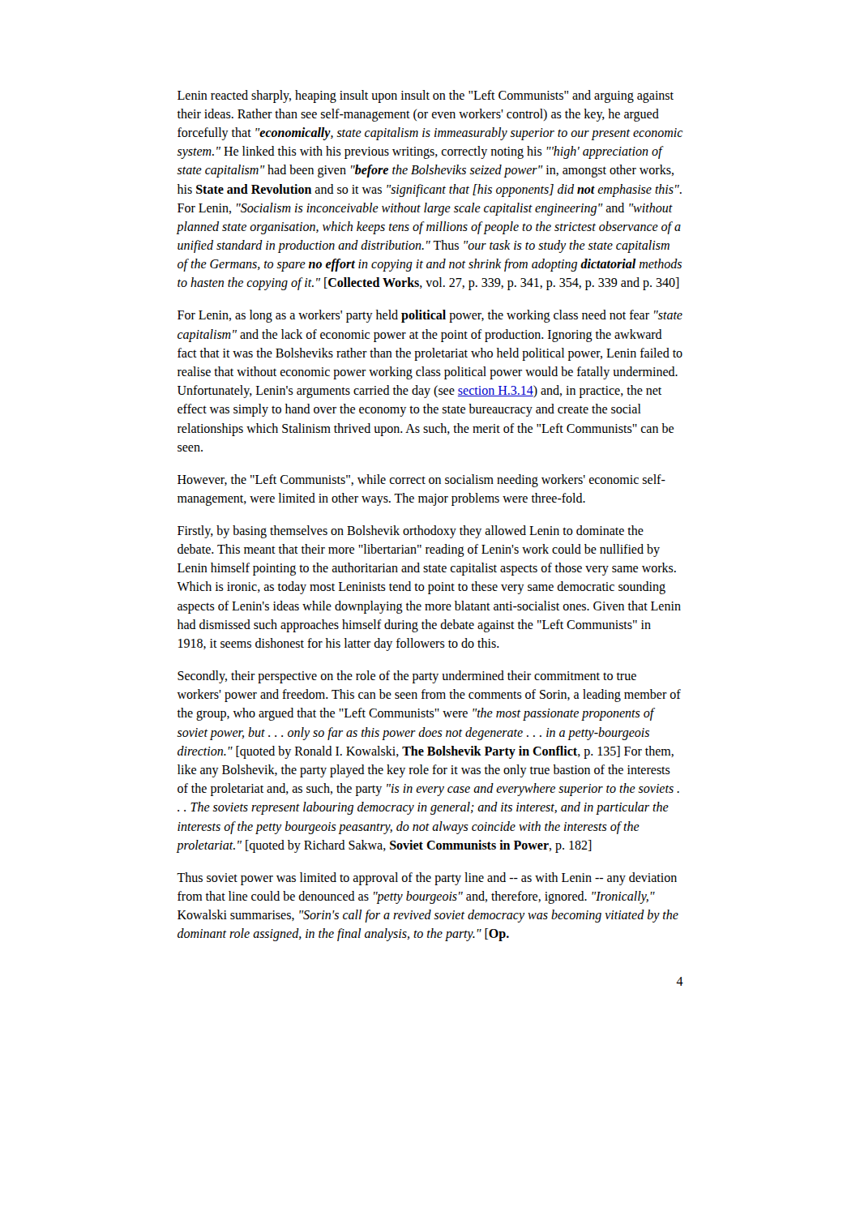Lenin reacted sharply, heaping insult upon insult on the "Left Communists" and arguing against their ideas. Rather than see self-management (or even workers' control) as the key, he argued forcefully that "economically, state capitalism is immeasurably superior to our present economic system." He linked this with his previous writings, correctly noting his "'high' appreciation of state capitalism" had been given "before the Bolsheviks seized power" in, amongst other works, his State and Revolution and so it was "significant that [his opponents] did not emphasise this". For Lenin, "Socialism is inconceivable without large scale capitalist engineering" and "without planned state organisation, which keeps tens of millions of people to the strictest observance of a unified standard in production and distribution." Thus "our task is to study the state capitalism of the Germans, to spare no effort in copying it and not shrink from adopting dictatorial methods to hasten the copying of it." [Collected Works, vol. 27, p. 339, p. 341, p. 354, p. 339 and p. 340]
For Lenin, as long as a workers' party held political power, the working class need not fear "state capitalism" and the lack of economic power at the point of production. Ignoring the awkward fact that it was the Bolsheviks rather than the proletariat who held political power, Lenin failed to realise that without economic power working class political power would be fatally undermined. Unfortunately, Lenin's arguments carried the day (see section H.3.14) and, in practice, the net effect was simply to hand over the economy to the state bureaucracy and create the social relationships which Stalinism thrived upon. As such, the merit of the "Left Communists" can be seen.
However, the "Left Communists", while correct on socialism needing workers' economic self-management, were limited in other ways. The major problems were three-fold.
Firstly, by basing themselves on Bolshevik orthodoxy they allowed Lenin to dominate the debate. This meant that their more "libertarian" reading of Lenin's work could be nullified by Lenin himself pointing to the authoritarian and state capitalist aspects of those very same works. Which is ironic, as today most Leninists tend to point to these very same democratic sounding aspects of Lenin's ideas while downplaying the more blatant anti-socialist ones. Given that Lenin had dismissed such approaches himself during the debate against the "Left Communists" in 1918, it seems dishonest for his latter day followers to do this.
Secondly, their perspective on the role of the party undermined their commitment to true workers' power and freedom. This can be seen from the comments of Sorin, a leading member of the group, who argued that the "Left Communists" were "the most passionate proponents of soviet power, but . . . only so far as this power does not degenerate . . . in a petty-bourgeois direction." [quoted by Ronald I. Kowalski, The Bolshevik Party in Conflict, p. 135] For them, like any Bolshevik, the party played the key role for it was the only true bastion of the interests of the proletariat and, as such, the party "is in every case and everywhere superior to the soviets . . . The soviets represent labouring democracy in general; and its interest, and in particular the interests of the petty bourgeois peasantry, do not always coincide with the interests of the proletariat." [quoted by Richard Sakwa, Soviet Communists in Power, p. 182]
Thus soviet power was limited to approval of the party line and -- as with Lenin -- any deviation from that line could be denounced as "petty bourgeois" and, therefore, ignored. "Ironically," Kowalski summarises, "Sorin's call for a revived soviet democracy was becoming vitiated by the dominant role assigned, in the final analysis, to the party." [Op.
4